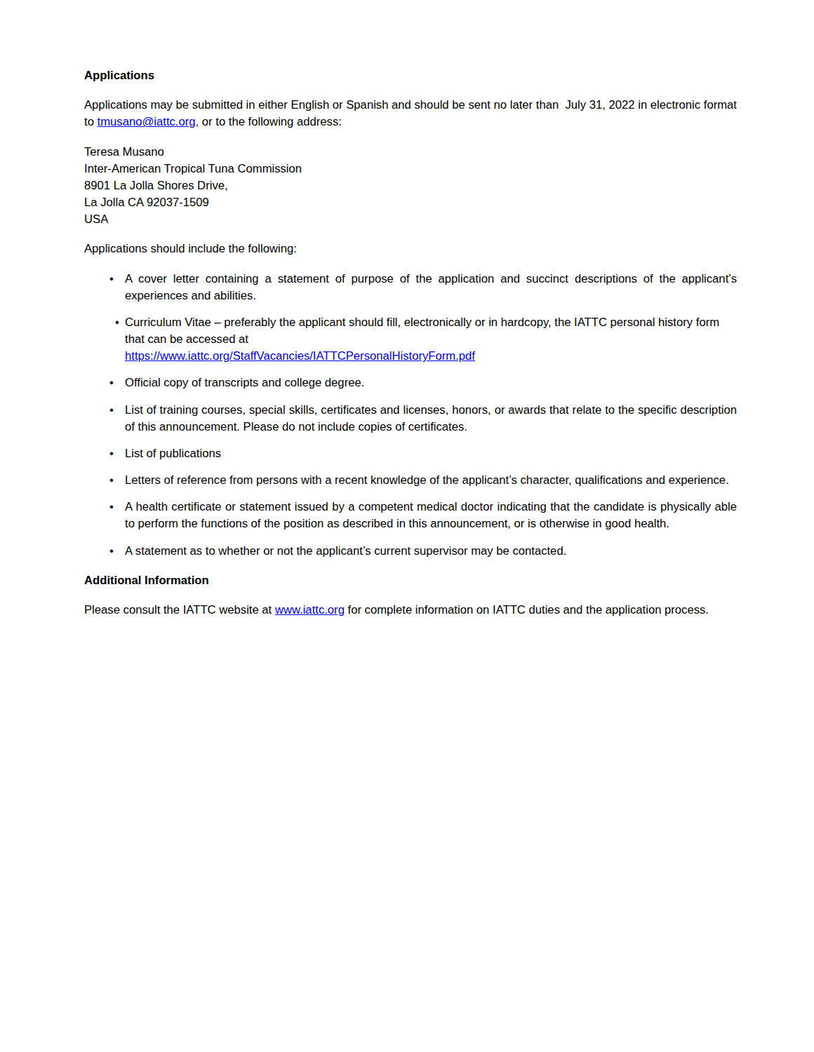Applications
Applications may be submitted in either English or Spanish and should be sent no later than July 31, 2022 in electronic format to tmusano@iattc.org, or to the following address:
Teresa Musano
Inter-American Tropical Tuna Commission
8901 La Jolla Shores Drive,
La Jolla CA 92037-1509
USA
Applications should include the following:
A cover letter containing a statement of purpose of the application and succinct descriptions of the applicant’s experiences and abilities.
Curriculum Vitae – preferably the applicant should fill, electronically or in hardcopy, the IATTC personal history form that can be accessed at
https://www.iattc.org/StaffVacancies/IATTCPersonalHistoryForm.pdf
Official copy of transcripts and college degree.
List of training courses, special skills, certificates and licenses, honors, or awards that relate to the specific description of this announcement. Please do not include copies of certificates.
List of publications
Letters of reference from persons with a recent knowledge of the applicant’s character, qualifications and experience.
A health certificate or statement issued by a competent medical doctor indicating that the candidate is physically able to perform the functions of the position as described in this announcement, or is otherwise in good health.
A statement as to whether or not the applicant’s current supervisor may be contacted.
Additional Information
Please consult the IATTC website at www.iattc.org for complete information on IATTC duties and the application process.